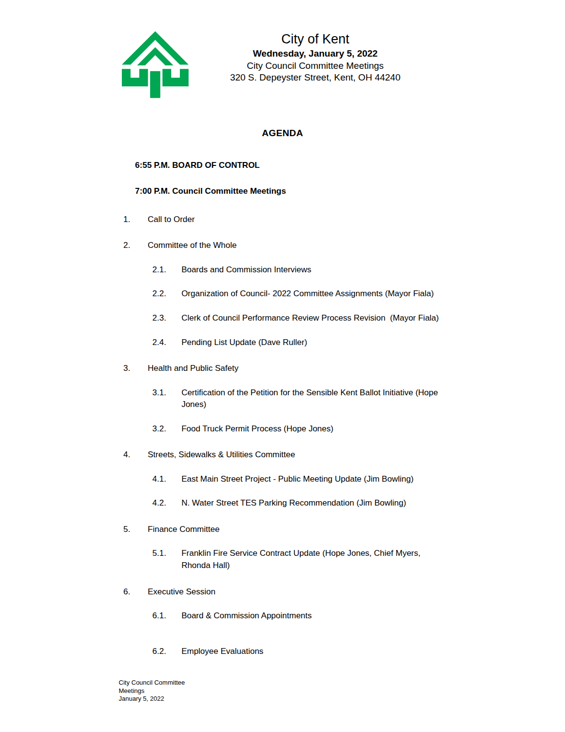City of Kent
Wednesday, January 5, 2022
City Council Committee Meetings
320 S. Depeyster Street, Kent, OH 44240
AGENDA
6:55 P.M. BOARD OF CONTROL
7:00 P.M. Council Committee Meetings
1. Call to Order
2. Committee of the Whole
2.1. Boards and Commission Interviews
2.2. Organization of Council- 2022 Committee Assignments (Mayor Fiala)
2.3. Clerk of Council Performance Review Process Revision (Mayor Fiala)
2.4. Pending List Update (Dave Ruller)
3. Health and Public Safety
3.1. Certification of the Petition for the Sensible Kent Ballot Initiative (Hope Jones)
3.2. Food Truck Permit Process (Hope Jones)
4. Streets, Sidewalks & Utilities Committee
4.1. East Main Street Project - Public Meeting Update (Jim Bowling)
4.2. N. Water Street TES Parking Recommendation (Jim Bowling)
5. Finance Committee
5.1. Franklin Fire Service Contract Update (Hope Jones, Chief Myers, Rhonda Hall)
6. Executive Session
6.1. Board & Commission Appointments
6.2. Employee Evaluations
City Council Committee
Meetings
January 5, 2022